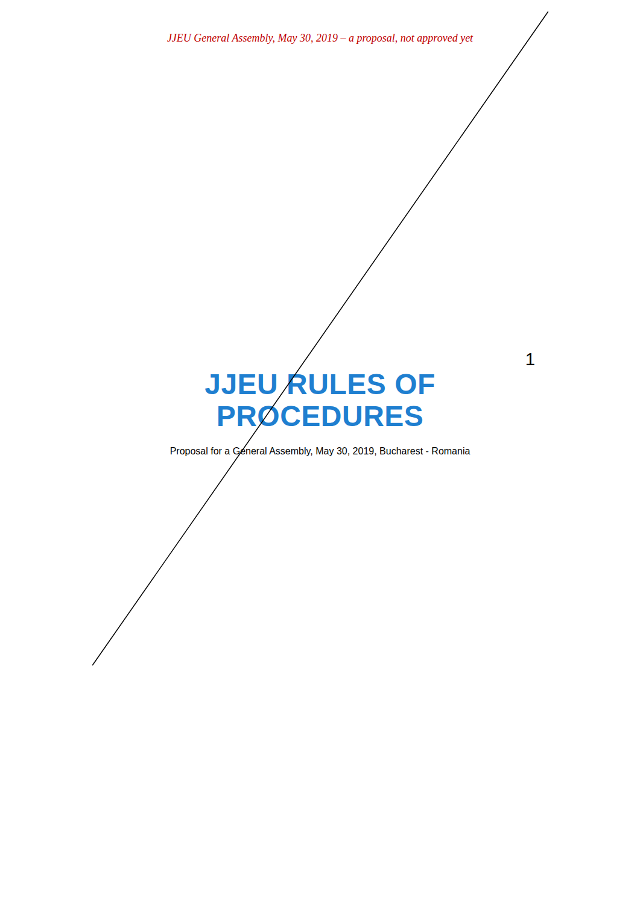JJEU General Assembly, May 30, 2019 – a proposal, not approved yet
JJEU RULES OF PROCEDURES
Proposal for a General Assembly, May 30, 2019, Bucharest - Romania
1